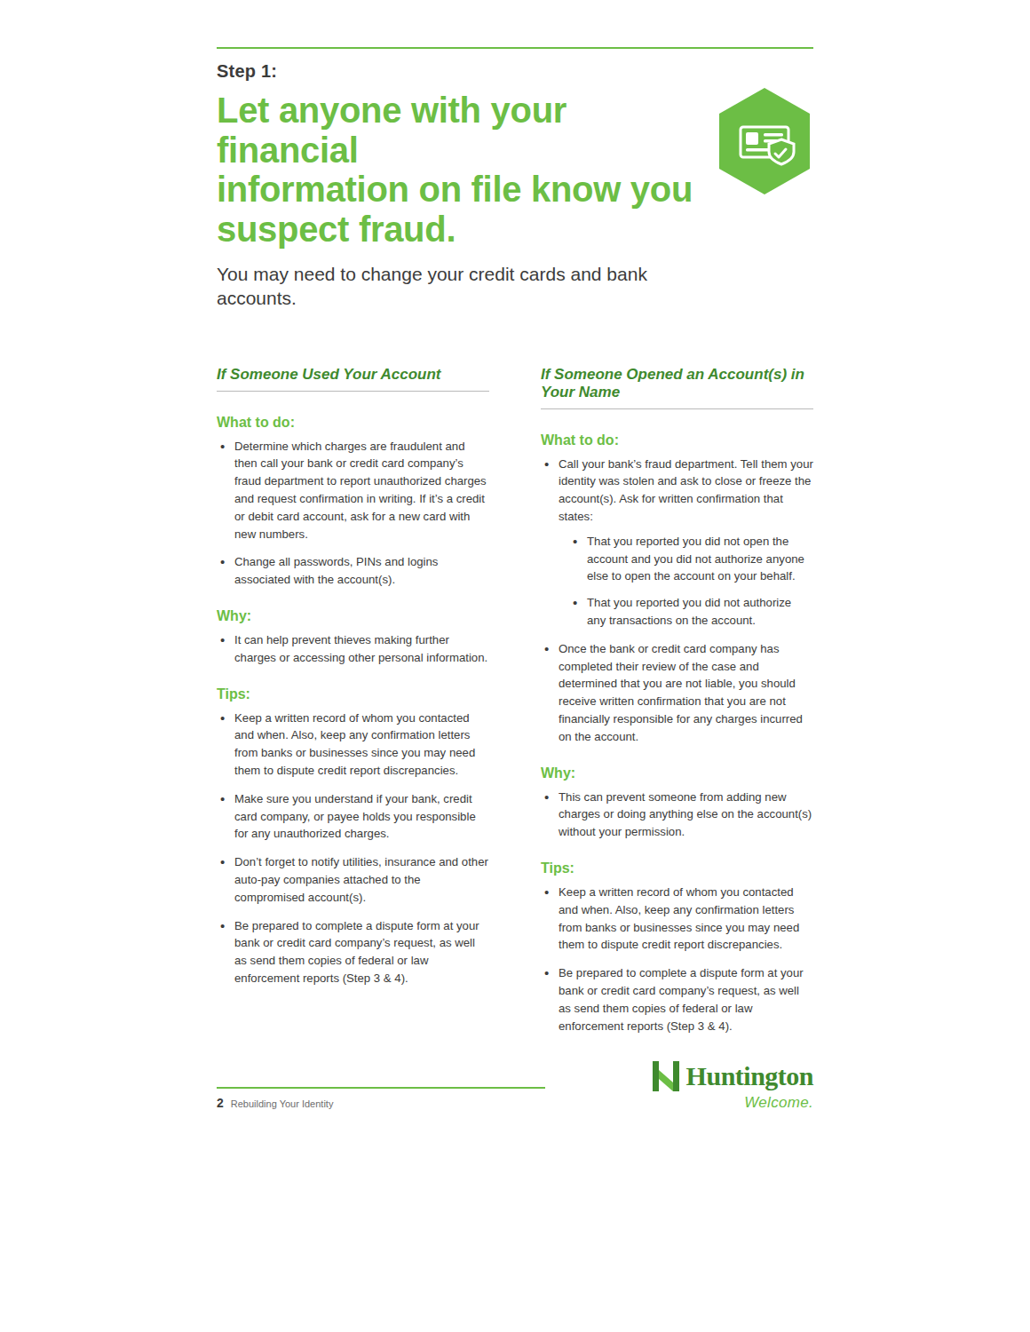Step 1:
Let anyone with your financial
information on file know you
suspect fraud.
You may need to change your credit cards and bank
accounts.
If Someone Used Your Account
What to do:
Determine which charges are fraudulent and then call your bank or credit card company’s fraud department to report unauthorized charges and request confirmation in writing. If it’s a credit or debit card account, ask for a new card with new numbers.
Change all passwords, PINs and logins associated with the account(s).
Why:
It can help prevent thieves making further charges or accessing other personal information.
Tips:
Keep a written record of whom you contacted and when. Also, keep any confirmation letters from banks or businesses since you may need them to dispute credit report discrepancies.
Make sure you understand if your bank, credit card company, or payee holds you responsible for any unauthorized charges.
Don’t forget to notify utilities, insurance and other auto-pay companies attached to the compromised account(s).
Be prepared to complete a dispute form at your bank or credit card company’s request, as well as send them copies of federal or law enforcement reports (Step 3 & 4).
If Someone Opened an Account(s) in Your Name
What to do:
Call your bank’s fraud department. Tell them your identity was stolen and ask to close or freeze the account(s). Ask for written confirmation that states:
That you reported you did not open the account and you did not authorize anyone else to open the account on your behalf.
That you reported you did not authorize any transactions on the account.
Once the bank or credit card company has completed their review of the case and determined that you are not liable, you should receive written confirmation that you are not financially responsible for any charges incurred on the account.
Why:
This can prevent someone from adding new charges or doing anything else on the account(s) without your permission.
Tips:
Keep a written record of whom you contacted and when. Also, keep any confirmation letters from banks or businesses since you may need them to dispute credit report discrepancies.
Be prepared to complete a dispute form at your bank or credit card company’s request, as well as send them copies of federal or law enforcement reports (Step 3 & 4).
2 Rebuilding Your Identity
Huntington
Welcome.